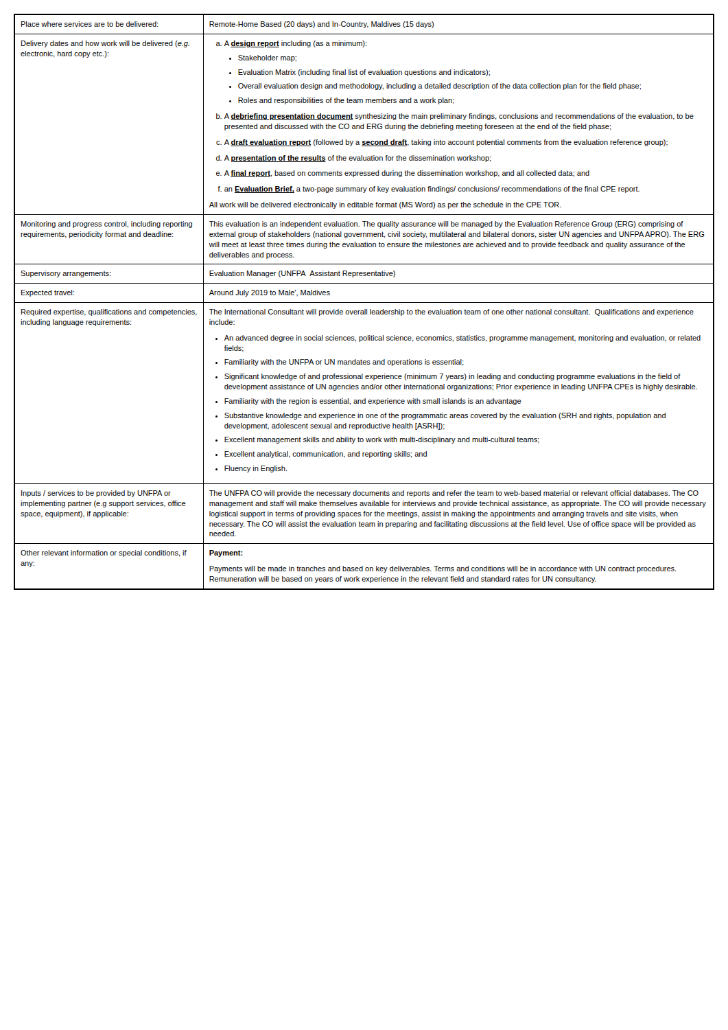| Place where services are to be delivered: | Remote-Home Based (20 days) and In-Country, Maldives (15 days) |
| Delivery dates and how work will be delivered ( e.g. electronic, hard copy etc.): | A design report including (as a minimum): Stakeholder map; Evaluation Matrix (including final list of evaluation questions and indicators); Overall evaluation design and methodology, including a detailed description of the data collection plan for the field phase; Roles and responsibilities of the team members and a work plan; A debriefing presentation document synthesizing the main preliminary findings, conclusions and recommendations of the evaluation, to be presented and discussed with the CO and ERG during the debriefing meeting foreseen at the end of the field phase; A draft evaluation report (followed by a second draft , taking into account potential comments from the evaluation reference group); A presentation of the results of the evaluation for the dissemination workshop; A final report , based on comments expressed during the dissemination workshop, and all collected data; and an Evaluation Brief, a two-page summary of key evaluation findings/ conclusions/ recommendations of the final CPE report. All work will be delivered electronically in editable format (MS Word) as per the schedule in the CPE TOR. |
| Monitoring and progress control, including reporting requirements, periodicity format and deadline: | This evaluation is an independent evaluation. The quality assurance will be managed by the Evaluation Reference Group (ERG) comprising of external group of stakeholders (national government, civil society, multilateral and bilateral donors, sister UN agencies and UNFPA APRO). The ERG will meet at least three times during the evaluation to ensure the milestones are achieved and to provide feedback and quality assurance of the deliverables and process. |
| Supervisory arrangements: | Evaluation Manager (UNFPA Assistant Representative) |
| Expected travel: | Around July 2019 to Male', Maldives |
| Required expertise, qualifications and competencies, including language requirements: | The International Consultant will provide overall leadership to the evaluation team of one other national consultant. Qualifications and experience include: An advanced degree in social sciences, political science, economics, statistics, programme management, monitoring and evaluation, or related fields; Familiarity with the UNFPA or UN mandates and operations is essential; Significant knowledge of and professional experience (minimum 7 years) in leading and conducting programme evaluations in the field of development assistance of UN agencies and/or other international organizations; Prior experience in leading UNFPA CPEs is highly desirable. Familiarity with the region is essential, and experience with small islands is an advantage Substantive knowledge and experience in one of the programmatic areas covered by the evaluation (SRH and rights, population and development, adolescent sexual and reproductive health [ASRH]); Excellent management skills and ability to work with multi-disciplinary and multi-cultural teams; Excellent analytical, communication, and reporting skills; and Fluency in English. |
| Inputs / services to be provided by UNFPA or implementing partner (e.g support services, office space, equipment), if applicable: | The UNFPA CO will provide the necessary documents and reports and refer the team to web-based material or relevant official databases. The CO management and staff will make themselves available for interviews and provide technical assistance, as appropriate. The CO will provide necessary logistical support in terms of providing spaces for the meetings, assist in making the appointments and arranging travels and site visits, when necessary. The CO will assist the evaluation team in preparing and facilitating discussions at the field level. Use of office space will be provided as needed. |
| Other relevant information or special conditions, if any: | Payment: Payments will be made in tranches and based on key deliverables. Terms and conditions will be in accordance with UN contract procedures. Remuneration will be based on years of work experience in the relevant field and standard rates for UN consultancy. |